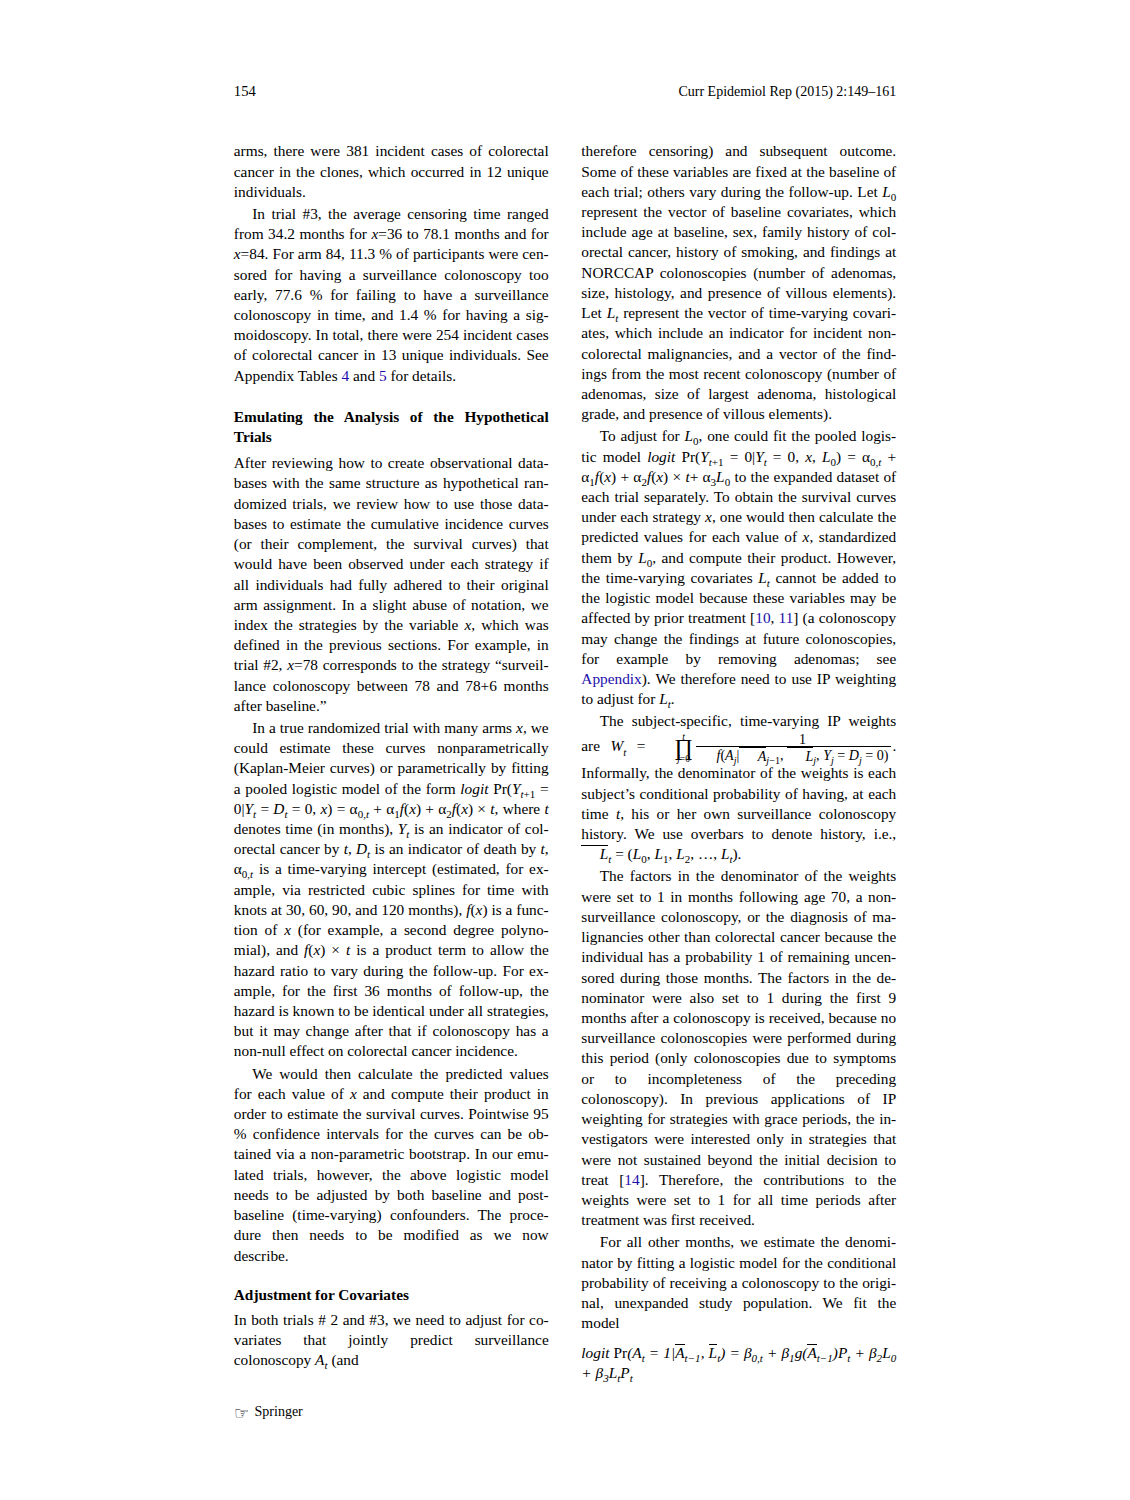154 Curr Epidemiol Rep (2015) 2:149–161
arms, there were 381 incident cases of colorectal cancer in the clones, which occurred in 12 unique individuals.
In trial #3, the average censoring time ranged from 34.2 months for x=36 to 78.1 months and for x=84. For arm 84, 11.3 % of participants were censored for having a surveillance colonoscopy too early, 77.6 % for failing to have a surveillance colonoscopy in time, and 1.4 % for having a sigmoidoscopy. In total, there were 254 incident cases of colorectal cancer in 13 unique individuals. See Appendix Tables 4 and 5 for details.
Emulating the Analysis of the Hypothetical Trials
After reviewing how to create observational databases with the same structure as hypothetical randomized trials, we review how to use those databases to estimate the cumulative incidence curves (or their complement, the survival curves) that would have been observed under each strategy if all individuals had fully adhered to their original arm assignment. In a slight abuse of notation, we index the strategies by the variable x, which was defined in the previous sections. For example, in trial #2, x=78 corresponds to the strategy “surveillance colonoscopy between 78 and 78+6 months after baseline.”
In a true randomized trial with many arms x, we could estimate these curves nonparametrically (Kaplan-Meier curves) or parametrically by fitting a pooled logistic model of the form logit Pr(Yt+1 = 0|Yt = Dt = 0, x) = α0,t + α1f(x) + α2f(x) × t, where t denotes time (in months), Yt is an indicator of colorectal cancer by t, Dt is an indicator of death by t, α0,t is a time-varying intercept (estimated, for example, via restricted cubic splines for time with knots at 30, 60, 90, and 120 months), f(x) is a function of x (for example, a second degree polynomial), and f(x) × t is a product term to allow the hazard ratio to vary during the follow-up. For example, for the first 36 months of follow-up, the hazard is known to be identical under all strategies, but it may change after that if colonoscopy has a non-null effect on colorectal cancer incidence.
We would then calculate the predicted values for each value of x and compute their product in order to estimate the survival curves. Pointwise 95 % confidence intervals for the curves can be obtained via a non-parametric bootstrap. In our emulated trials, however, the above logistic model needs to be adjusted by both baseline and post-baseline (time-varying) confounders. The procedure then needs to be modified as we now describe.
Adjustment for Covariates
In both trials # 2 and #3, we need to adjust for covariates that jointly predict surveillance colonoscopy At (and
therefore censoring) and subsequent outcome. Some of these variables are fixed at the baseline of each trial; others vary during the follow-up. Let L0 represent the vector of baseline covariates, which include age at baseline, sex, family history of colorectal cancer, history of smoking, and findings at NORCCAP colonoscopies (number of adenomas, size, histology, and presence of villous elements). Let Lt represent the vector of time-varying covariates, which include an indicator for incident non-colorectal malignancies, and a vector of the findings from the most recent colonoscopy (number of adenomas, size of largest adenoma, histological grade, and presence of villous elements).
To adjust for L0, one could fit the pooled logistic model logit Pr(Yt+1 = 0|Yt = 0, x, L0) = α0,t + α1f(x) + α2f(x) × t+ α3L0 to the expanded dataset of each trial separately. To obtain the survival curves under each strategy x, one would then calculate the predicted values for each value of x, standardized them by L0, and compute their product. However, the time-varying covariates Lt cannot be added to the logistic model because these variables may be affected by prior treatment [10, 11] (a colonoscopy may change the findings at future colonoscopies, for example by removing adenomas; see Appendix). We therefore need to use IP weighting to adjust for Lt.
The subject-specific, time-varying IP weights are Wt = ∏tj=01 f(Aj|Aj−1, Lj, Yj = Dj = 0). Informally, the denominator of the weights is each subject’s conditional probability of having, at each time t, his or her own surveillance colonoscopy history. We use overbars to denote history, i.e., Lt = (L0, L1, L2, …, Lt).
The factors in the denominator of the weights were set to 1 in months following age 70, a non-surveillance colonoscopy, or the diagnosis of malignancies other than colorectal cancer because the individual has a probability 1 of remaining uncensored during those months. The factors in the denominator were also set to 1 during the first 9 months after a colonoscopy is received, because no surveillance colonoscopies were performed during this period (only colonoscopies due to symptoms or to incompleteness of the preceding colonoscopy). In previous applications of IP weighting for strategies with grace periods, the investigators were interested only in strategies that were not sustained beyond the initial decision to treat [14]. Therefore, the contributions to the weights were set to 1 for all time periods after treatment was first received.
For all other months, we estimate the denominator by fitting a logistic model for the conditional probability of receiving a colonoscopy to the original, unexpanded study population. We fit the model
logit Pr(At = 1|At−1, Lt) = β0,t + β1g(At−1)Pt + β2L0 + β3LtPt
☞ Springer